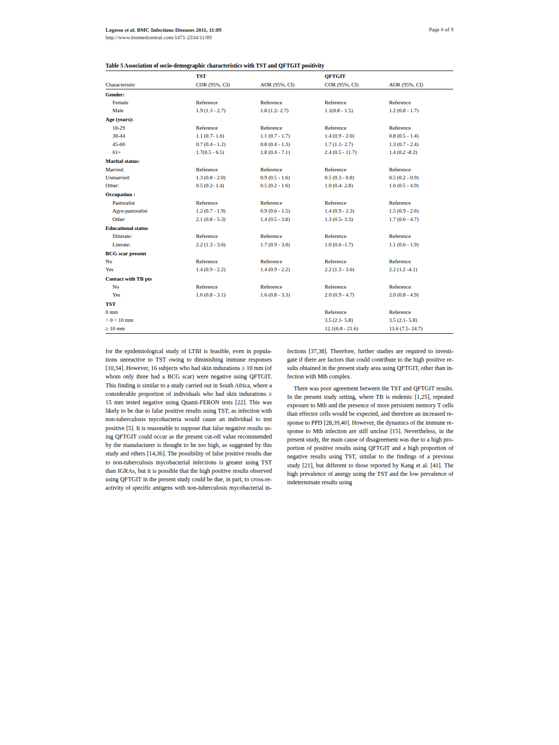Legesse et al. BMC Infectious Diseases 2011, 11:89
http://www.biomedcentral.com/1471-2334/11/89
Page 6 of 9
Table 5 Association of socio-demographic characteristics with TST and QFTGIT positivity
| | TST | QFTGIT |
| --- | --- | --- |
| Characteristic | COR (95%, CI) | AOR (95%, CI) | COR (95%, CI) | AOR (95%, CI) |
| Gender: |
| Female | Reference | Reference | Reference | Reference |
| Male | 1.9 (1.3 - 2.7) | 1.8 (1.2- 2.7) | 1.1(0.8 - 1.5) | 1.2 (0.8 - 1.7) |
| Age (years): |
| 18-29 | Reference | Reference | Reference | Reference |
| 30-44 | 1.1 (0.7- 1.6) | 1.1 (0.7 - 1.7) | 1.4 (0.9 - 2.0) | 0.8 (0.5 - 1.4) |
| 45-60 | 0.7 (0.4 - 1.2) | 0.8 (0.4 - 1.3) | 1.7 (1.1- 2.7) | 1.3 (0.7 - 2.4) |
| 61+ | 1.7(0.5 - 6.5) | 1.8 (0.4 - 7.1) | 2.4 (0.5 - 11.7) | 1.4 (0.2 -8.2) |
| Marital status: |
| Married: | Reference | Reference | Reference | Reference |
| Unmarried: | 1.3 (0.8 - 2.0) | 0.9 (0.5 - 1.6) | 0.5 (0.3 - 0.8) | 0.5 (0.2 - 0.9) |
| Other: | 0.5 (0.2- 1.4) | 0.5 (0.2 - 1.6) | 1.0 (0.4- 2.8) | 1.6 (0.5 - 4.9) |
| Occupation : |
| Pastoralist | Reference | Reference | Reference | Reference |
| Agro-pastoralist | 1.2 (0.7 - 1.9) | 0.9 (0.6 - 1.5) | 1.4 (0.9 - 2.3) | 1.5 (0.9 - 2.6) |
| Other | 2.1 (0.8 - 5.3) | 1.4 (0.5 - 3.8) | 1.3 (0.5- 3.3) | 1.7 (0.6 - 4.7) |
| Educational status |
| Illiterate: | Reference | Reference | Reference | Reference |
| Literate: | 2.2 (1.3 - 3.6) | 1.7 (0.9 - 3.0) | 1.0 (0.6 -1.7) | 1.1 (0.6 - 1.9) |
| BCG scar present |
| No | Reference | Reference | Reference | Reference |
| Yes | 1.4 (0.9 - 2.2) | 1.4 (0.9 - 2.2) | 2.2 (1.3 - 3.6) | 2.2 (1.2 -4.1) |
| Contact with TB pts |
| No | Reference | Reference | Reference | Reference |
| Yes | 1.6 (0.8 - 3.1) | 1.6 (0.8 - 3.3) | 2.0 (0.9 - 4.7) | 2.0 (0.8 - 4.9) |
| TST |
| 0 mm | | | Reference | Reference |
| > 0 < 10 mm | | | 3.5 (2.1- 5.8) | 3.5 (2.1- 5.8) |
| ≥ 10 mm | | | 12.1(6.8 - 21.6) | 13.6 (7.5- 24.7) |
for the epidemiological study of LTBI is feasible, even in populations unreactive to TST owing to diminishing immune responses [10,34]. However, 16 subjects who had skin indurations ≥ 10 mm (of whom only three had a BCG scar) were negative using QFTGIT. This finding is similar to a study carried out in South Africa, where a considerable proportion of individuals who had skin indurations ≥ 15 mm tested negative using Quanti-FERON tests [22]. This was likely to be due to false positive results using TST, as infection with non-tuberculosis mycobacteria would cause an individual to test positive [5]. It is reasonable to suppose that false negative results using QFTGIT could occur as the present cut-off value recommended by the manufacturer is thought to be too high, as suggested by this study and others [14,36]. The possibility of false positive results due to non-tuberculosis mycobacterial infections is greater using TST than IGRAs, but it is possible that the high positive results observed using QFTGIT in the present study could be due, in part, to cross-reactivity of specific antigens with non-tuberculosis mycobacterial infections [37,38]. Therefore, further studies are required to investigate if there are factors that could contribute to the high positive results obtained in the present study area using QFTGIT, other than infection with Mtb complex.
There was poor agreement between the TST and QFTGIT results. In the present study setting, where TB is endemic [1,25], repeated exposure to Mtb and the presence of more persistent memory T cells than effector cells would be expected, and therefore an increased response to PPD [28,39,40]. However, the dynamics of the immune response to Mtb infection are still unclear [15]. Nevertheless, in the present study, the main cause of disagreement was due to a high proportion of positive results using QFTGIT and a high proportion of negative results using TST, similar to the findings of a previous study [21], but different to those reported by Kang et al. [41]. The high prevalence of anergy using the TST and the low prevalence of indeterminate results using